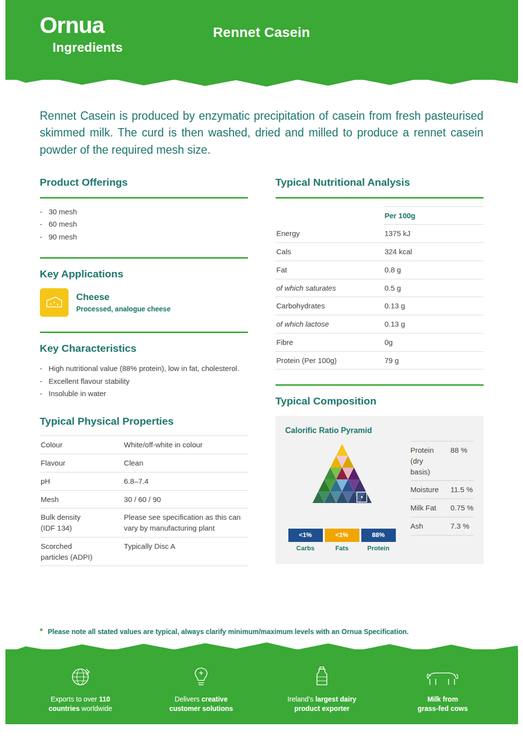Ornua
Ingredients
Rennet Casein
Rennet Casein is produced by enzymatic precipitation of casein from fresh pasteurised skimmed milk. The curd is then washed, dried and milled to produce a rennet casein powder of the required mesh size.
Product Offerings
30 mesh
60 mesh
90 mesh
Key Applications
Cheese Processed, analogue cheese
Key Characteristics
High nutritional value (88% protein), low in fat, cholesterol.
Excellent flavour stability
Insoluble in water
Typical Physical Properties
| Colour | White/off-white in colour |
| Flavour | Clean |
| pH | 6.8–7.4 |
| Mesh | 30 / 60 / 90 |
| Bulk density (IDF 134) | Please see specification as this can vary by manufacturing plant |
| Scorched particles (ADPI) | Typically Disc A |
Typical Nutritional Analysis
| | Per 100g |
| --- | --- |
| Energy | 1375 kJ |
| Cals | 324 kcal |
| Fat | 0.8 g |
| of which saturates | 0.5 g |
| Carbohydrates | 0.13 g |
| of which lactose | 0.13 g |
| Fibre | 0g |
| Protein (Per 100g) | 79 g |
Typical Composition
Calorific Ratio Pyramid
<1%
<1%
88%
Carbs
Fats
Protein
| Protein (dry basis) | 88 % |
| Moisture | 11.5 % |
| Milk Fat | 0.75 % |
| Ash | 7.3 % |
*
Please note all stated values are typical, always clarify minimum/maximum levels with an Ornua Specification.
Exports to over 110
countries worldwide
Delivers creative
customer solutions
Ireland’s largest dairy
product exporter
Milk from
grass-fed cows